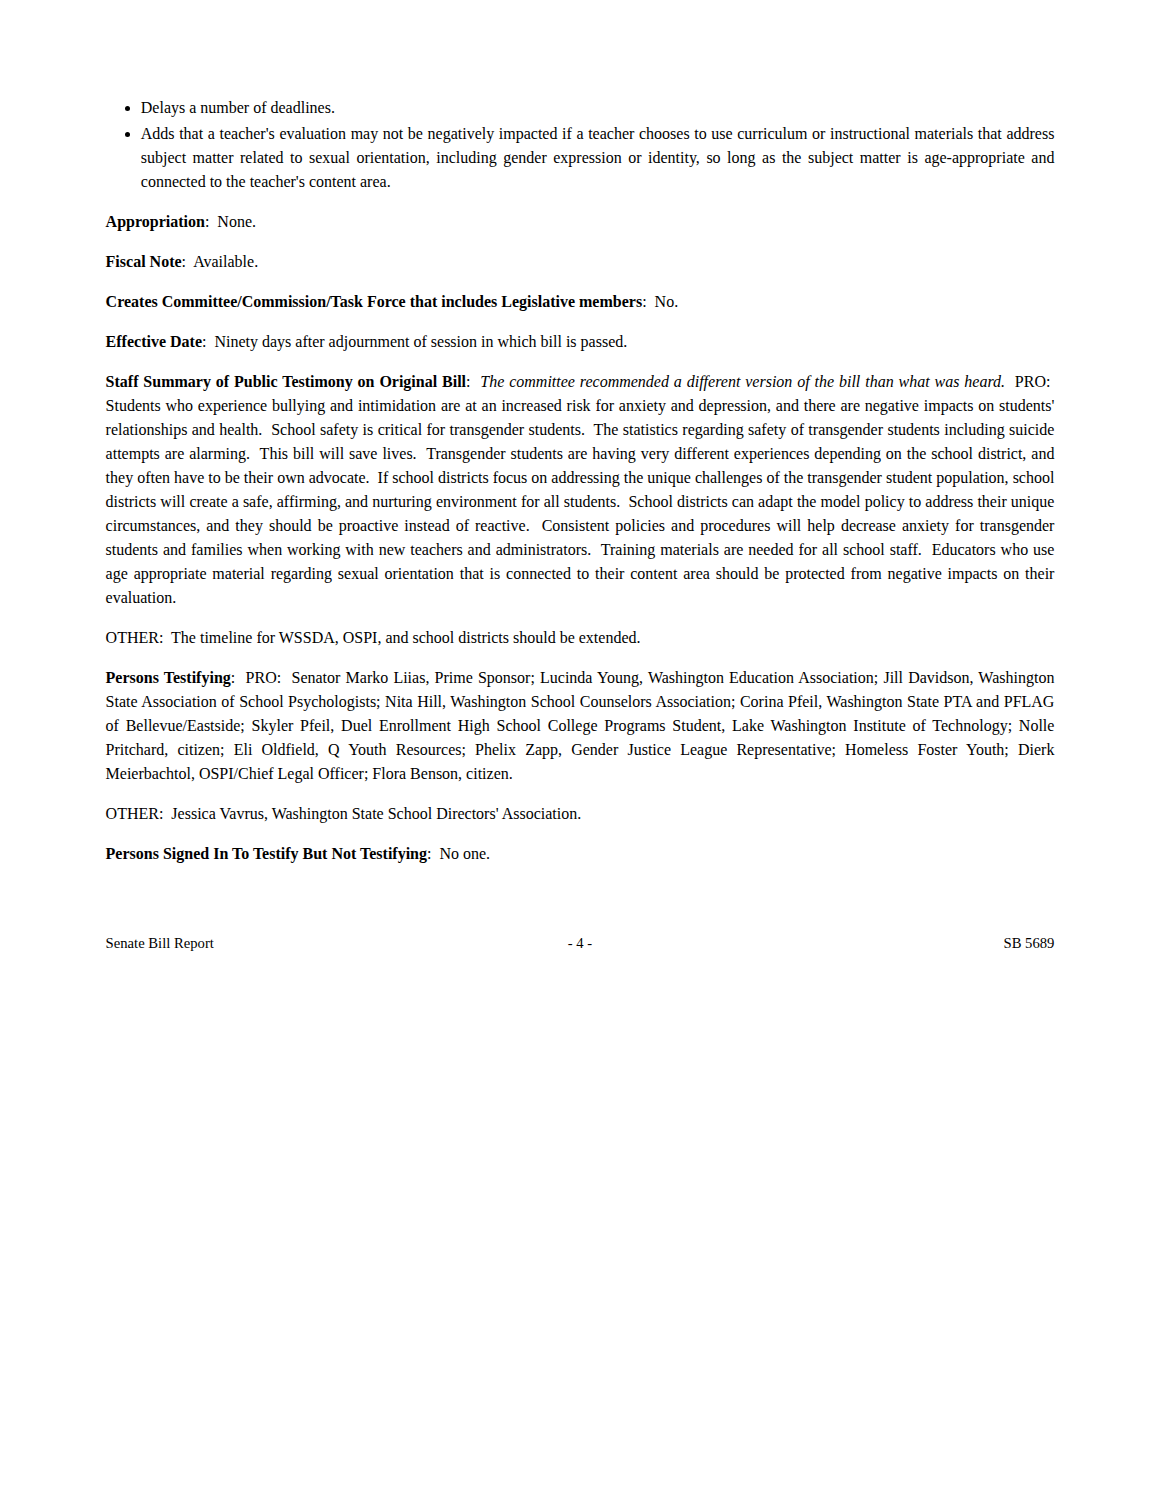Delays a number of deadlines.
Adds that a teacher's evaluation may not be negatively impacted if a teacher chooses to use curriculum or instructional materials that address subject matter related to sexual orientation, including gender expression or identity, so long as the subject matter is age-appropriate and connected to the teacher's content area.
Appropriation: None.
Fiscal Note: Available.
Creates Committee/Commission/Task Force that includes Legislative members: No.
Effective Date: Ninety days after adjournment of session in which bill is passed.
Staff Summary of Public Testimony on Original Bill: The committee recommended a different version of the bill than what was heard. PRO: Students who experience bullying and intimidation are at an increased risk for anxiety and depression, and there are negative impacts on students' relationships and health. School safety is critical for transgender students. The statistics regarding safety of transgender students including suicide attempts are alarming. This bill will save lives. Transgender students are having very different experiences depending on the school district, and they often have to be their own advocate. If school districts focus on addressing the unique challenges of the transgender student population, school districts will create a safe, affirming, and nurturing environment for all students. School districts can adapt the model policy to address their unique circumstances, and they should be proactive instead of reactive. Consistent policies and procedures will help decrease anxiety for transgender students and families when working with new teachers and administrators. Training materials are needed for all school staff. Educators who use age appropriate material regarding sexual orientation that is connected to their content area should be protected from negative impacts on their evaluation.
OTHER: The timeline for WSSDA, OSPI, and school districts should be extended.
Persons Testifying: PRO: Senator Marko Liias, Prime Sponsor; Lucinda Young, Washington Education Association; Jill Davidson, Washington State Association of School Psychologists; Nita Hill, Washington School Counselors Association; Corina Pfeil, Washington State PTA and PFLAG of Bellevue/Eastside; Skyler Pfeil, Duel Enrollment High School College Programs Student, Lake Washington Institute of Technology; Nolle Pritchard, citizen; Eli Oldfield, Q Youth Resources; Phelix Zapp, Gender Justice League Representative; Homeless Foster Youth; Dierk Meierbachtol, OSPI/Chief Legal Officer; Flora Benson, citizen.
OTHER: Jessica Vavrus, Washington State School Directors' Association.
Persons Signed In To Testify But Not Testifying: No one.
Senate Bill Report
- 4 -
SB 5689